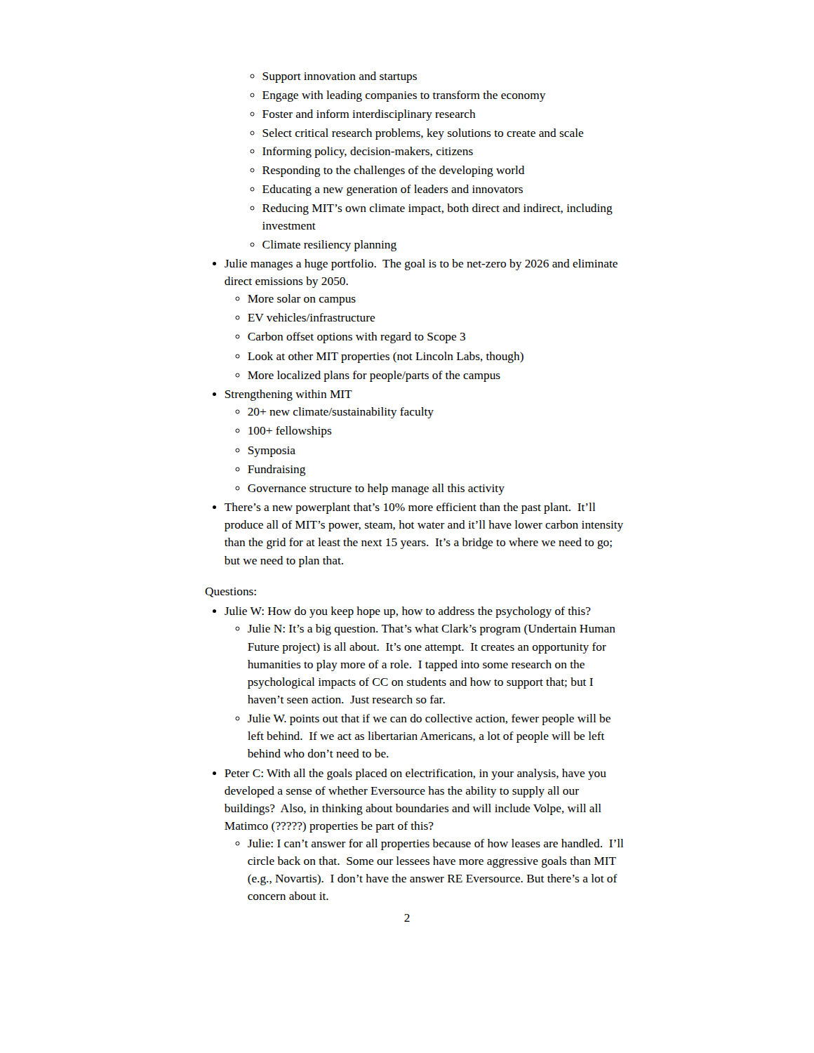Support innovation and startups
Engage with leading companies to transform the economy
Foster and inform interdisciplinary research
Select critical research problems, key solutions to create and scale
Informing policy, decision-makers, citizens
Responding to the challenges of the developing world
Educating a new generation of leaders and innovators
Reducing MIT’s own climate impact, both direct and indirect, including investment
Climate resiliency planning
Julie manages a huge portfolio. The goal is to be net-zero by 2026 and eliminate direct emissions by 2050.
More solar on campus
EV vehicles/infrastructure
Carbon offset options with regard to Scope 3
Look at other MIT properties (not Lincoln Labs, though)
More localized plans for people/parts of the campus
Strengthening within MIT
20+ new climate/sustainability faculty
100+ fellowships
Symposia
Fundraising
Governance structure to help manage all this activity
There’s a new powerplant that’s 10% more efficient than the past plant. It’ll produce all of MIT’s power, steam, hot water and it’ll have lower carbon intensity than the grid for at least the next 15 years. It’s a bridge to where we need to go; but we need to plan that.
Questions:
Julie W: How do you keep hope up, how to address the psychology of this?
Julie N: It’s a big question. That’s what Clark’s program (Undertain Human Future project) is all about. It’s one attempt. It creates an opportunity for humanities to play more of a role. I tapped into some research on the psychological impacts of CC on students and how to support that; but I haven’t seen action. Just research so far.
Julie W. points out that if we can do collective action, fewer people will be left behind. If we act as libertarian Americans, a lot of people will be left behind who don’t need to be.
Peter C: With all the goals placed on electrification, in your analysis, have you developed a sense of whether Eversource has the ability to supply all our buildings? Also, in thinking about boundaries and will include Volpe, will all Matimco (?????) properties be part of this?
Julie: I can’t answer for all properties because of how leases are handled. I’ll circle back on that. Some our lessees have more aggressive goals than MIT (e.g., Novartis). I don’t have the answer RE Eversource. But there’s a lot of concern about it.
2